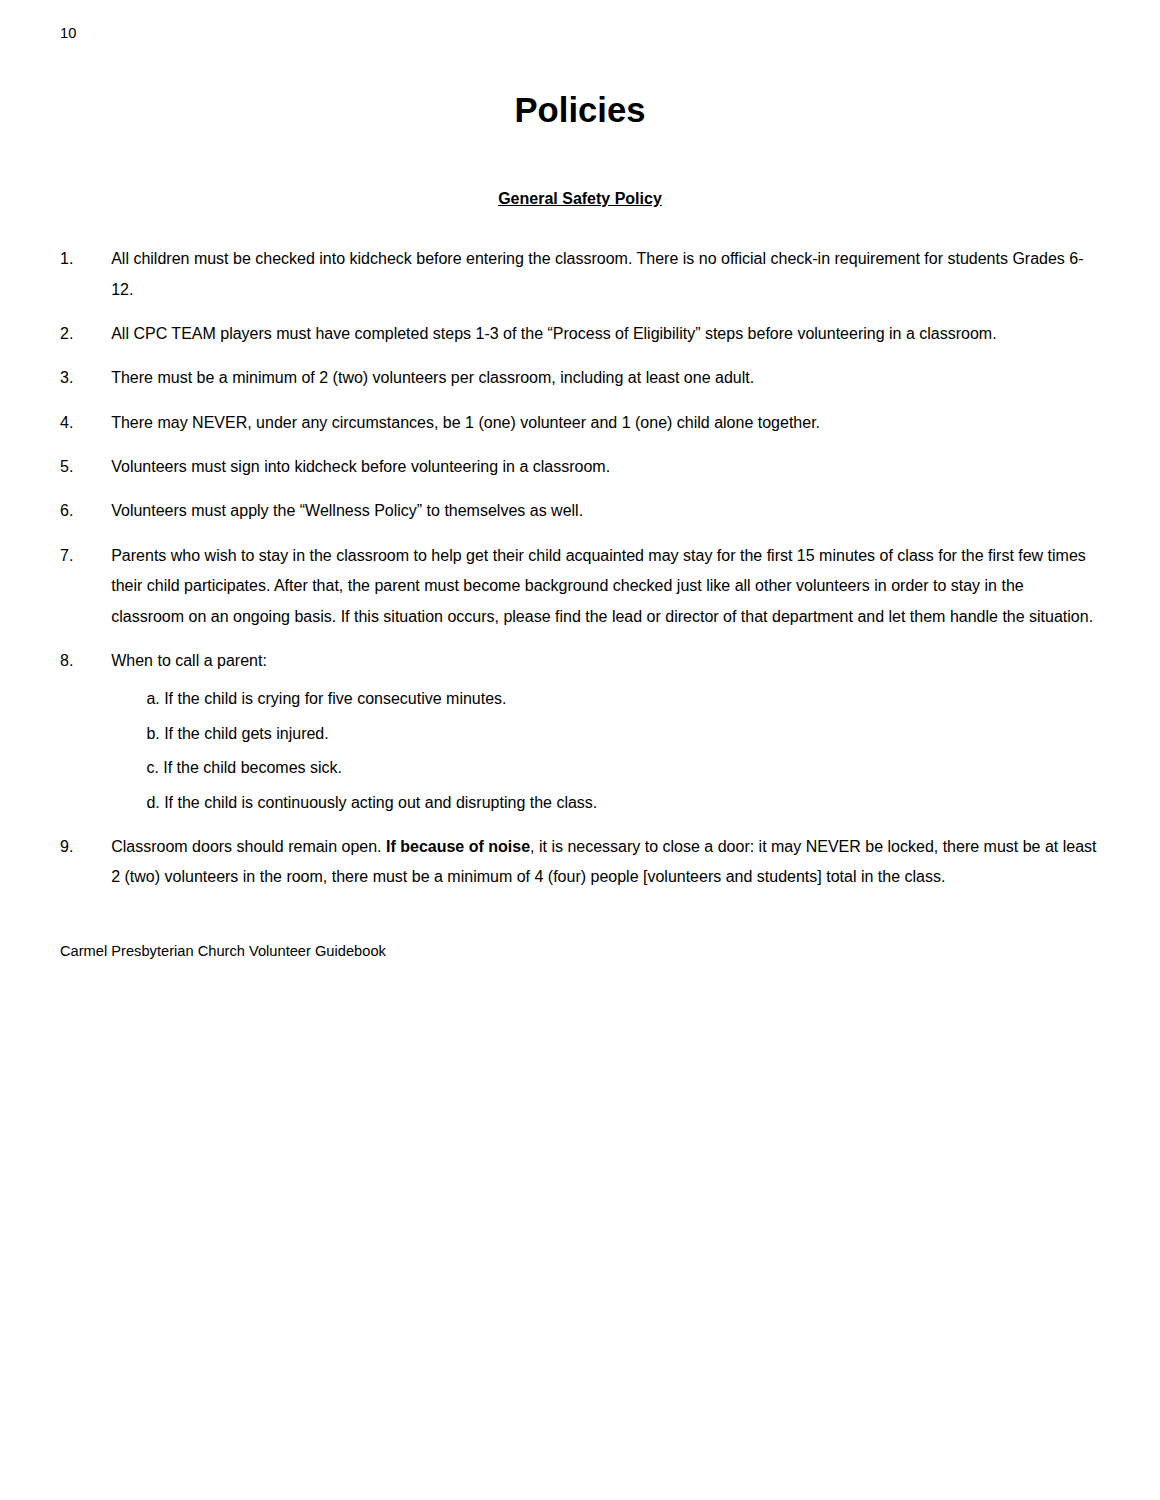10
Policies
General Safety Policy
1. All children must be checked into kidcheck before entering the classroom. There is no official check-in requirement for students Grades 6-12.
2. All CPC TEAM players must have completed steps 1-3 of the “Process of Eligibility” steps before volunteering in a classroom.
3. There must be a minimum of 2 (two) volunteers per classroom, including at least one adult.
4. There may NEVER, under any circumstances, be 1 (one) volunteer and 1 (one) child alone together.
5. Volunteers must sign into kidcheck before volunteering in a classroom.
6. Volunteers must apply the “Wellness Policy” to themselves as well.
7. Parents who wish to stay in the classroom to help get their child acquainted may stay for the first 15 minutes of class for the first few times their child participates. After that, the parent must become background checked just like all other volunteers in order to stay in the classroom on an ongoing basis. If this situation occurs, please find the lead or director of that department and let them handle the situation.
8. When to call a parent:
a. If the child is crying for five consecutive minutes.
b. If the child gets injured.
c. If the child becomes sick.
d. If the child is continuously acting out and disrupting the class.
9. Classroom doors should remain open. If because of noise, it is necessary to close a door: it may NEVER be locked, there must be at least 2 (two) volunteers in the room, there must be a minimum of 4 (four) people [volunteers and students] total in the class.
Carmel Presbyterian Church Volunteer Guidebook